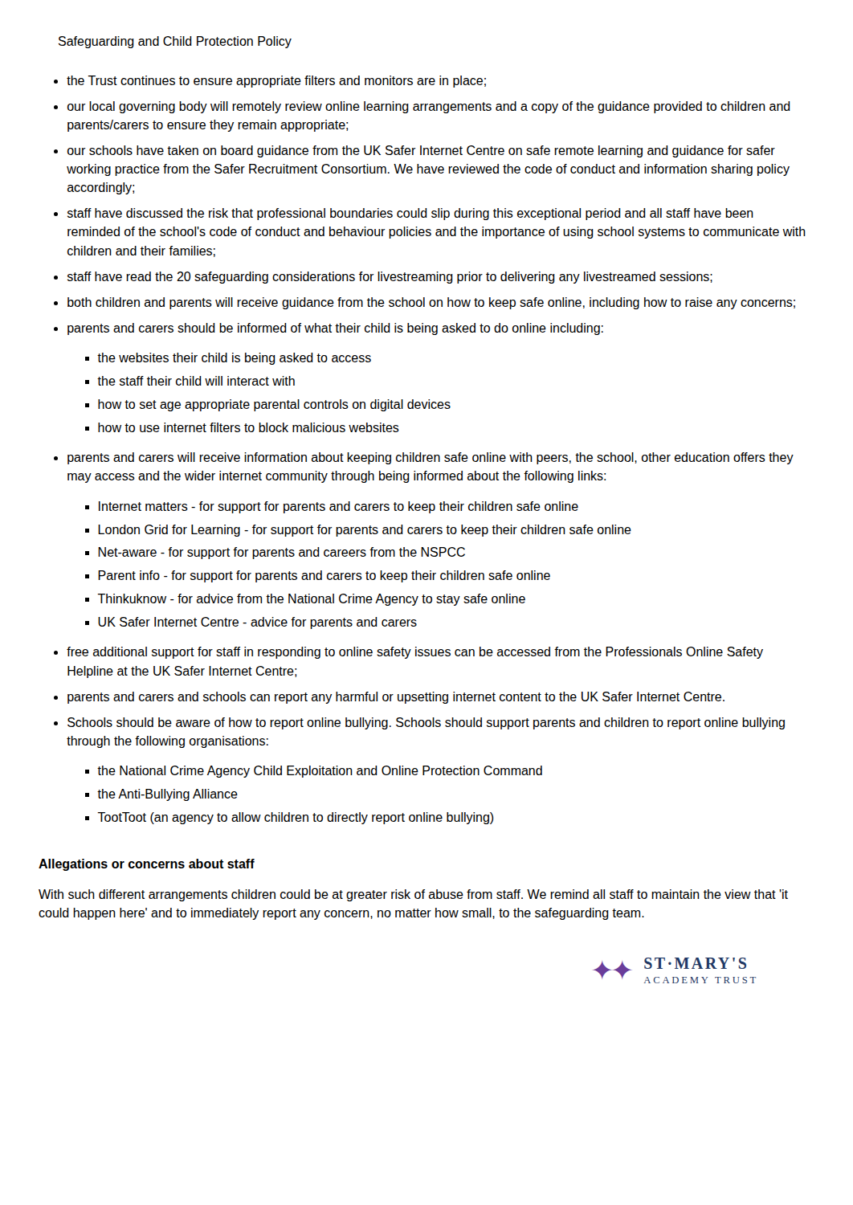Safeguarding and Child Protection Policy
the Trust continues to ensure appropriate filters and monitors are in place;
our local governing body will remotely review online learning arrangements and a copy of the guidance provided to children and parents/carers to ensure they remain appropriate;
our schools have taken on board guidance from the UK Safer Internet Centre on safe remote learning and guidance for safer working practice from the Safer Recruitment Consortium. We have reviewed the code of conduct and information sharing policy accordingly;
staff have discussed the risk that professional boundaries could slip during this exceptional period and all staff have been reminded of the school's code of conduct and behaviour policies and the importance of using school systems to communicate with children and their families;
staff have read the 20 safeguarding considerations for livestreaming prior to delivering any livestreamed sessions;
both children and parents will receive guidance from the school on how to keep safe online, including how to raise any concerns;
parents and carers should be informed of what their child is being asked to do online including:
the websites their child is being asked to access
the staff their child will interact with
how to set age appropriate parental controls on digital devices
how to use internet filters to block malicious websites
parents and carers will receive information about keeping children safe online with peers, the school, other education offers they may access and the wider internet community through being informed about the following links:
Internet matters - for support for parents and carers to keep their children safe online
London Grid for Learning - for support for parents and carers to keep their children safe online
Net-aware - for support for parents and careers from the NSPCC
Parent info - for support for parents and carers to keep their children safe online
Thinkuknow - for advice from the National Crime Agency to stay safe online
UK Safer Internet Centre - advice for parents and carers
free additional support for staff in responding to online safety issues can be accessed from the Professionals Online Safety Helpline at the UK Safer Internet Centre;
parents and carers and schools can report any harmful or upsetting internet content to the UK Safer Internet Centre.
Schools should be aware of how to report online bullying. Schools should support parents and children to report online bullying through the following organisations:
the National Crime Agency Child Exploitation and Online Protection Command
the Anti-Bullying Alliance
TootToot (an agency to allow children to directly report online bullying)
Allegations or concerns about staff
With such different arrangements children could be at greater risk of abuse from staff. We remind all staff to maintain the view that 'it could happen here' and to immediately report any concern, no matter how small, to the safeguarding team.
✦✦ ST·MARY'S
ACADEMY TRUST